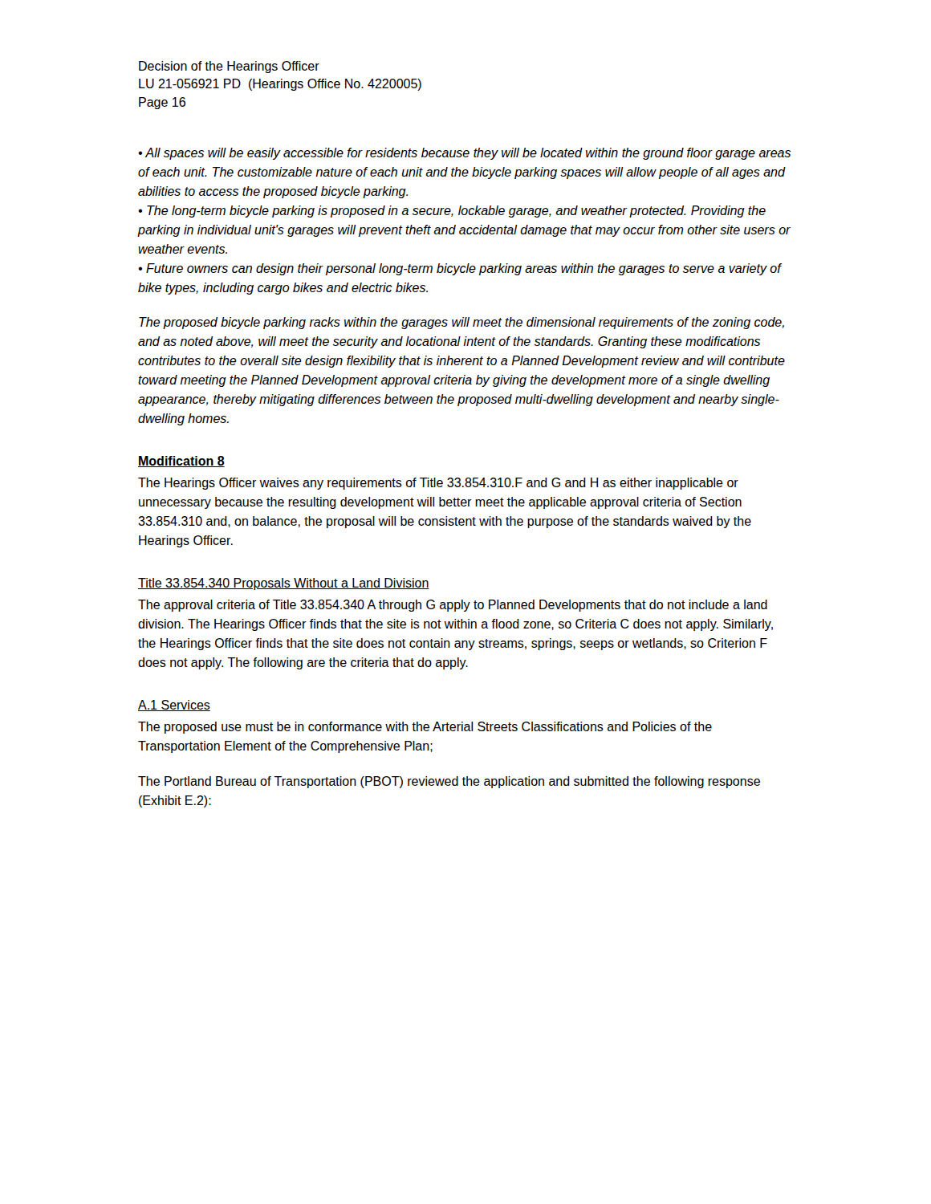Decision of the Hearings Officer
LU 21-056921 PD (Hearings Office No. 4220005)
Page 16
• All spaces will be easily accessible for residents because they will be located within the ground floor garage areas of each unit. The customizable nature of each unit and the bicycle parking spaces will allow people of all ages and abilities to access the proposed bicycle parking.
• The long-term bicycle parking is proposed in a secure, lockable garage, and weather protected. Providing the parking in individual unit's garages will prevent theft and accidental damage that may occur from other site users or weather events.
• Future owners can design their personal long-term bicycle parking areas within the garages to serve a variety of bike types, including cargo bikes and electric bikes.
The proposed bicycle parking racks within the garages will meet the dimensional requirements of the zoning code, and as noted above, will meet the security and locational intent of the standards. Granting these modifications contributes to the overall site design flexibility that is inherent to a Planned Development review and will contribute toward meeting the Planned Development approval criteria by giving the development more of a single dwelling appearance, thereby mitigating differences between the proposed multi-dwelling development and nearby single-dwelling homes.
Modification 8
The Hearings Officer waives any requirements of Title 33.854.310.F and G and H as either inapplicable or unnecessary because the resulting development will better meet the applicable approval criteria of Section 33.854.310 and, on balance, the proposal will be consistent with the purpose of the standards waived by the Hearings Officer.
Title 33.854.340 Proposals Without a Land Division
The approval criteria of Title 33.854.340 A through G apply to Planned Developments that do not include a land division. The Hearings Officer finds that the site is not within a flood zone, so Criteria C does not apply. Similarly, the Hearings Officer finds that the site does not contain any streams, springs, seeps or wetlands, so Criterion F does not apply. The following are the criteria that do apply.
A.1 Services
The proposed use must be in conformance with the Arterial Streets Classifications and Policies of the Transportation Element of the Comprehensive Plan;
The Portland Bureau of Transportation (PBOT) reviewed the application and submitted the following response (Exhibit E.2):